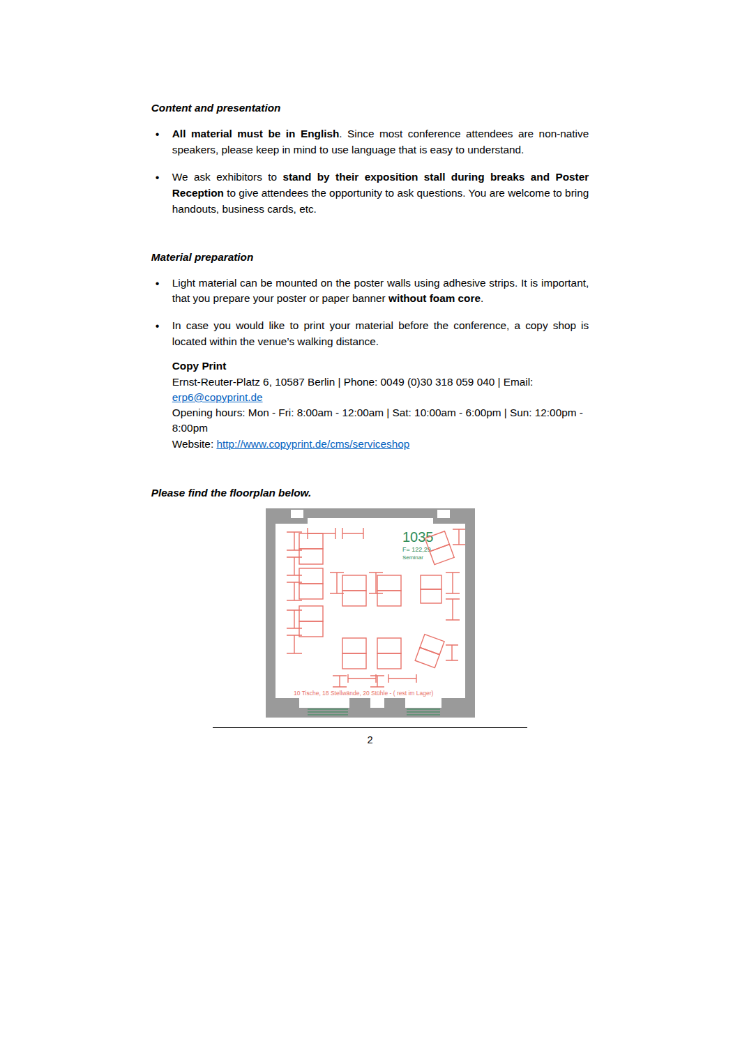Content and presentation
All material must be in English. Since most conference attendees are non-native speakers, please keep in mind to use language that is easy to understand.
We ask exhibitors to stand by their exposition stall during breaks and Poster Reception to give attendees the opportunity to ask questions. You are welcome to bring handouts, business cards, etc.
Material preparation
Light material can be mounted on the poster walls using adhesive strips. It is important, that you prepare your poster or paper banner without foam core.
In case you would like to print your material before the conference, a copy shop is located within the venue’s walking distance.
Copy Print
Ernst-Reuter-Platz 6, 10587 Berlin | Phone: 0049 (0)30 318 059 040 | Email: erp6@copyprint.de
Opening hours: Mon - Fri: 8:00am - 12:00am | Sat: 10:00am - 6:00pm | Sun: 12:00pm - 8:00pm
Website: http://www.copyprint.de/cms/serviceshop
Please find the floorplan below.
1035 F= 122,29 Seminar 10 Tische, 18 Stellwände, 20 Stühle - ( rest im Lager)
2